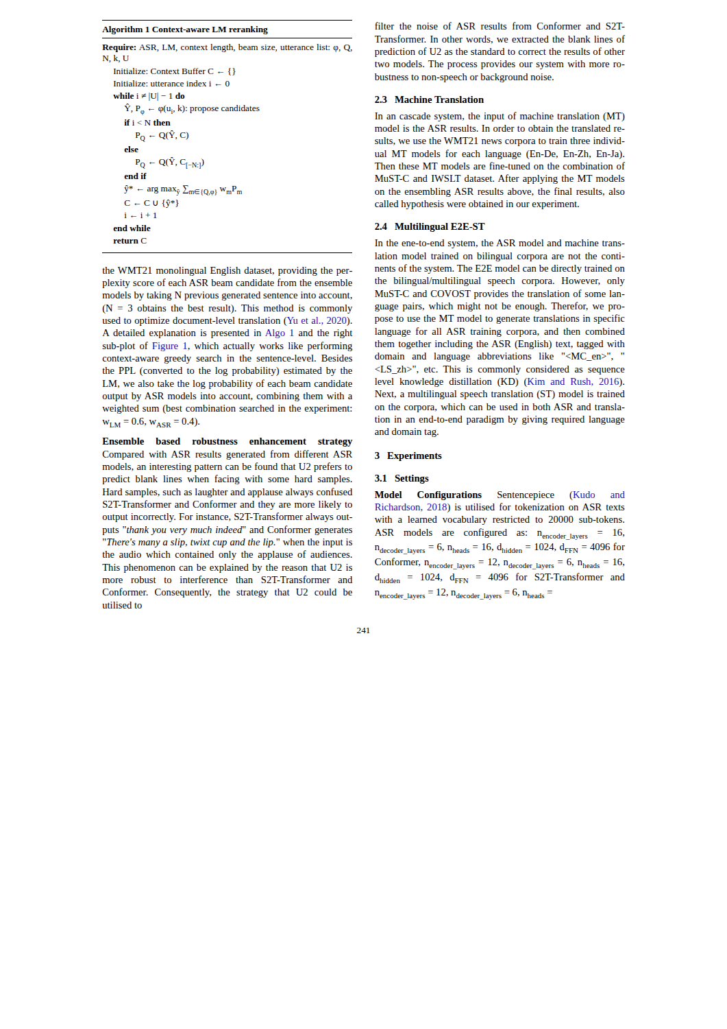Algorithm 1 Context-aware LM reranking
Require: ASR, LM, context length, beam size, utterance list: φ, Q, N, k, U
Initialize: Context Buffer C ← {}
Initialize: utterance index i ← 0
while i ≠ |U| − 1 do
Ŷ, Pφ ← φ(ui, k): propose candidates
if i < N then
PQ ← Q(Ŷ, C)
else
PQ ← Q(Ŷ, C[−N:])
end if
ŷ* ← arg maxŷ ∑m∈{Q,φ} wmPm
C ← C ∪ {ŷ*}
i ← i + 1
end while
return C
the WMT21 monolingual English dataset, providing the perplexity score of each ASR beam candidate from the ensemble models by taking N previous generated sentence into account, (N = 3 obtains the best result). This method is commonly used to optimize document-level translation (Yu et al., 2020). A detailed explanation is presented in Algo 1 and the right sub-plot of Figure 1, which actually works like performing context-aware greedy search in the sentence-level. Besides the PPL (converted to the log probability) estimated by the LM, we also take the log probability of each beam candidate output by ASR models into account, combining them with a weighted sum (best combination searched in the experiment: wLM = 0.6, wASR = 0.4).
Ensemble based robustness enhancement strategy Compared with ASR results generated from different ASR models, an interesting pattern can be found that U2 prefers to predict blank lines when facing with some hard samples. Hard samples, such as laughter and applause always confused S2T-Transformer and Conformer and they are more likely to output incorrectly. For instance, S2T-Transformer always outputs "thank you very much indeed" and Conformer generates "There's many a slip, twixt cup and the lip." when the input is the audio which contained only the applause of audiences. This phenomenon can be explained by the reason that U2 is more robust to interference than S2T-Transformer and Conformer. Consequently, the strategy that U2 could be utilised to
filter the noise of ASR results from Conformer and S2T-Transformer. In other words, we extracted the blank lines of prediction of U2 as the standard to correct the results of other two models. The process provides our system with more robustness to non-speech or background noise.
2.3 Machine Translation
In an cascade system, the input of machine translation (MT) model is the ASR results. In order to obtain the translated results, we use the WMT21 news corpora to train three individual MT models for each language (En-De, En-Zh, En-Ja). Then these MT models are fine-tuned on the combination of MuST-C and IWSLT dataset. After applying the MT models on the ensembling ASR results above, the final results, also called hypothesis were obtained in our experiment.
2.4 Multilingual E2E-ST
In the ene-to-end system, the ASR model and machine translation model trained on bilingual corpora are not the continents of the system. The E2E model can be directly trained on the bilingual/multilingual speech corpora. However, only MuST-C and COVOST provides the translation of some language pairs, which might not be enough. Therefor, we propose to use the MT model to generate translations in specific language for all ASR training corpora, and then combined them together including the ASR (English) text, tagged with domain and language abbreviations like "<MC_en>", "<LS_zh>", etc. This is commonly considered as sequence level knowledge distillation (KD) (Kim and Rush, 2016). Next, a multilingual speech translation (ST) model is trained on the corpora, which can be used in both ASR and translation in an end-to-end paradigm by giving required language and domain tag.
3 Experiments
3.1 Settings
Model Configurations Sentencepiece (Kudo and Richardson, 2018) is utilised for tokenization on ASR texts with a learned vocabulary restricted to 20000 sub-tokens. ASR models are configured as: nencoder_layers = 16, ndecoder_layers = 6, nheads = 16, dhidden = 1024, dFFN = 4096 for Conformer, nencoder_layers = 12, ndecoder_layers = 6, nheads = 16, dhidden = 1024, dFFN = 4096 for S2T-Transformer and nencoder_layers = 12, ndecoder_layers = 6, nheads =
241